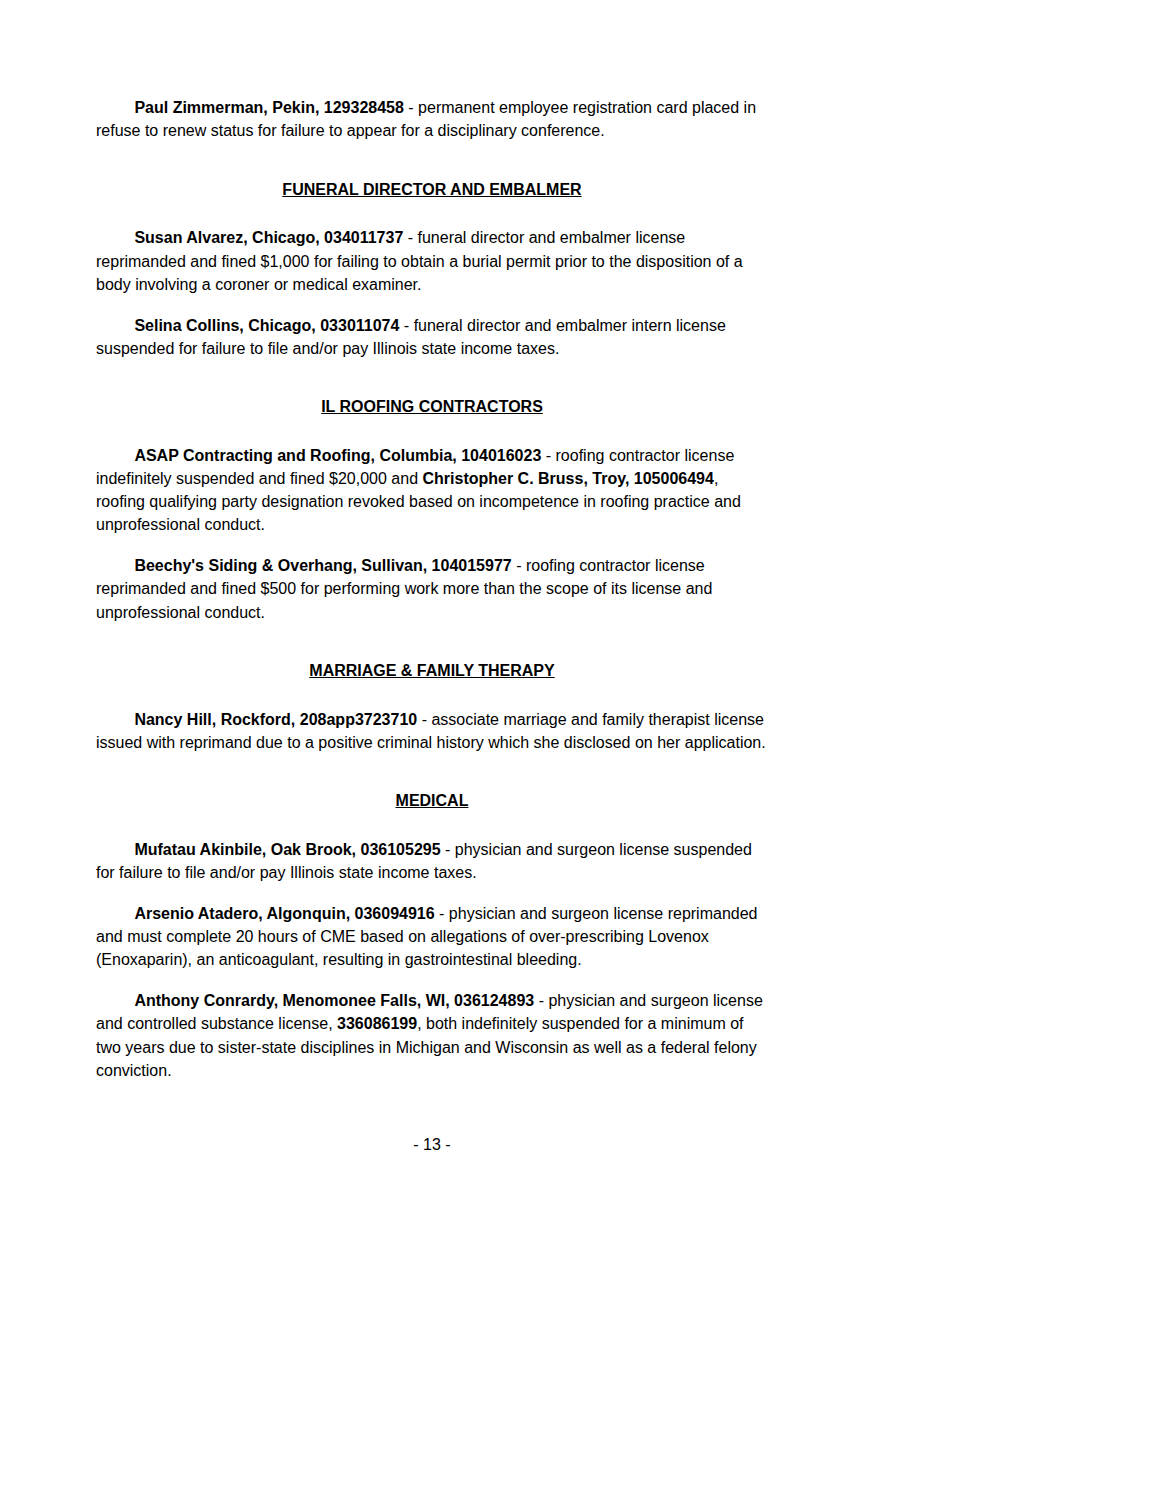Paul Zimmerman, Pekin, 129328458 - permanent employee registration card placed in refuse to renew status for failure to appear for a disciplinary conference.
FUNERAL DIRECTOR AND EMBALMER
Susan Alvarez, Chicago, 034011737 - funeral director and embalmer license reprimanded and fined $1,000 for failing to obtain a burial permit prior to the disposition of a body involving a coroner or medical examiner.
Selina Collins, Chicago, 033011074 - funeral director and embalmer intern license suspended for failure to file and/or pay Illinois state income taxes.
IL ROOFING CONTRACTORS
ASAP Contracting and Roofing, Columbia, 104016023 - roofing contractor license indefinitely suspended and fined $20,000 and Christopher C. Bruss, Troy, 105006494, roofing qualifying party designation revoked based on incompetence in roofing practice and unprofessional conduct.
Beechy's Siding & Overhang, Sullivan, 104015977 - roofing contractor license reprimanded and fined $500 for performing work more than the scope of its license and unprofessional conduct.
MARRIAGE & FAMILY THERAPY
Nancy Hill, Rockford, 208app3723710 - associate marriage and family therapist license issued with reprimand due to a positive criminal history which she disclosed on her application.
MEDICAL
Mufatau Akinbile, Oak Brook, 036105295 - physician and surgeon license suspended for failure to file and/or pay Illinois state income taxes.
Arsenio Atadero, Algonquin, 036094916 - physician and surgeon license reprimanded and must complete 20 hours of CME based on allegations of over-prescribing Lovenox (Enoxaparin), an anticoagulant, resulting in gastrointestinal bleeding.
Anthony Conrardy, Menomonee Falls, WI, 036124893 - physician and surgeon license and controlled substance license, 336086199, both indefinitely suspended for a minimum of two years due to sister-state disciplines in Michigan and Wisconsin as well as a federal felony conviction.
- 13 -